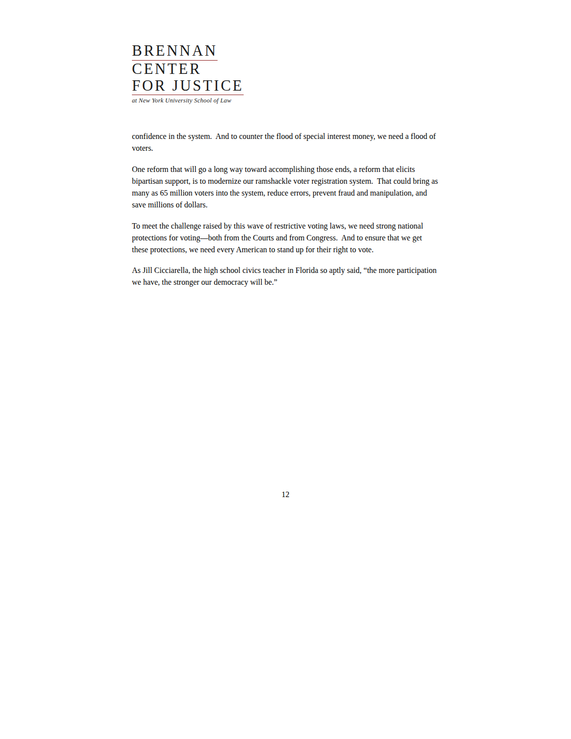BRENNAN
CENTER
FOR JUSTICE
at New York University School of Law
confidence in the system. And to counter the flood of special interest money, we need a flood of voters.
One reform that will go a long way toward accomplishing those ends, a reform that elicits bipartisan support, is to modernize our ramshackle voter registration system. That could bring as many as 65 million voters into the system, reduce errors, prevent fraud and manipulation, and save millions of dollars.
To meet the challenge raised by this wave of restrictive voting laws, we need strong national protections for voting—both from the Courts and from Congress. And to ensure that we get these protections, we need every American to stand up for their right to vote.
As Jill Cicciarella, the high school civics teacher in Florida so aptly said, “the more participation we have, the stronger our democracy will be.”
12